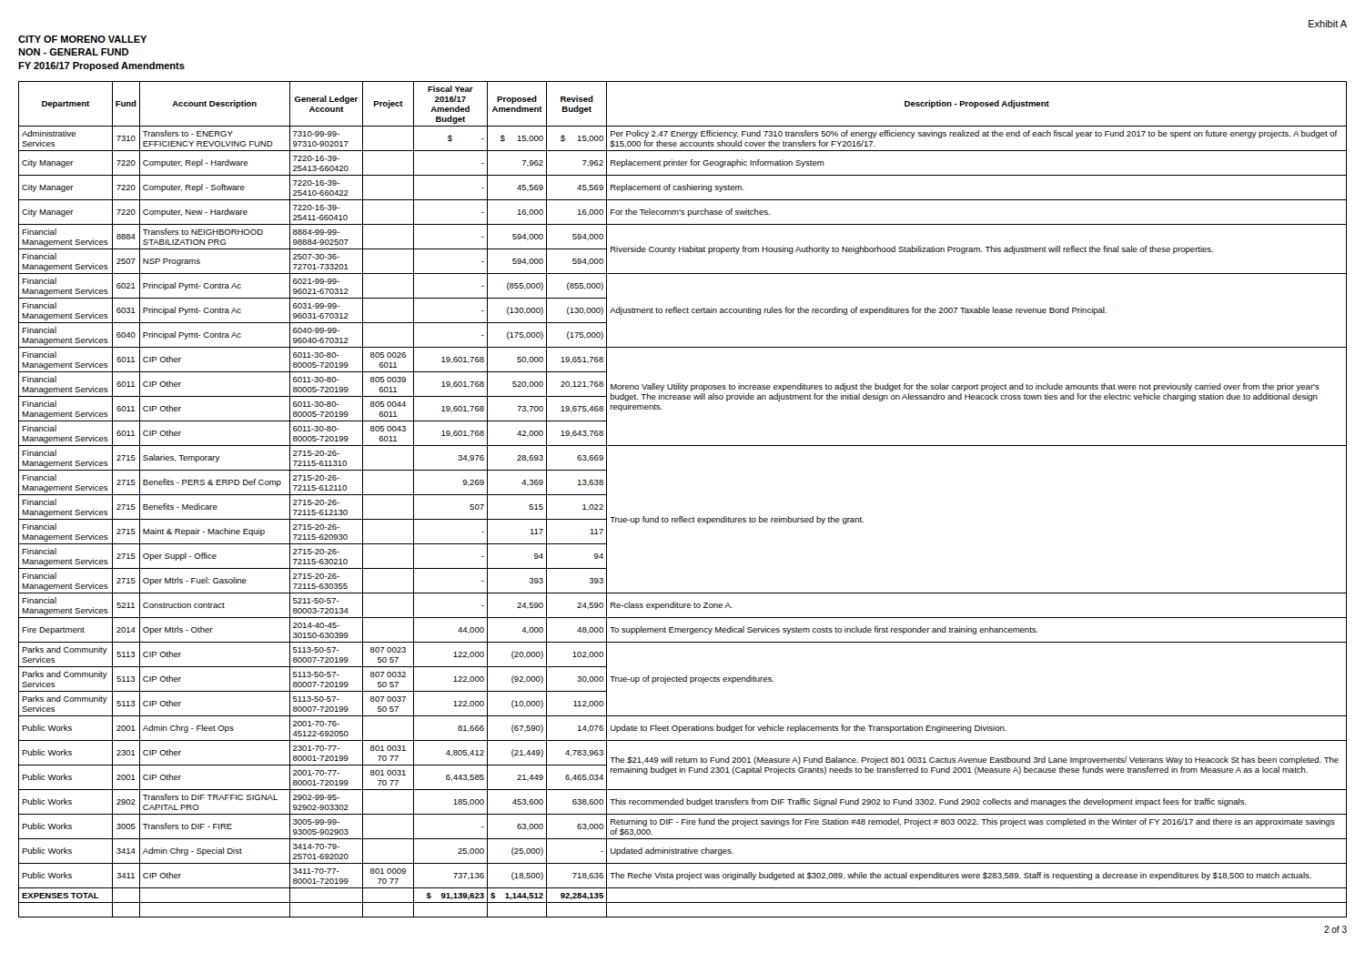Exhibit A
CITY OF MORENO VALLEY
NON - GENERAL FUND
FY 2016/17 Proposed Amendments
| Department | Fund | Account Description | General Ledger Account | Project | Fiscal Year 2016/17 Amended Budget | Proposed Amendment | Revised Budget | Description - Proposed Adjustment |
| --- | --- | --- | --- | --- | --- | --- | --- | --- |
| Administrative Services | 7310 | Transfers to - ENERGY EFFICIENCY REVOLVING FUND | 7310-99-99-97310-902017 | | $ - | $ 15,000 | $ 15,000 | Per Policy 2.47 Energy Efficiency, Fund 7310 transfers 50% of energy efficiency savings realized at the end of each fiscal year to Fund 2017 to be spent on future energy projects. A budget of $15,000 for these accounts should cover the transfers for FY2016/17. |
| City Manager | 7220 | Computer, Repl - Hardware | 7220-16-39-25413-660420 | | - | 7,962 | 7,962 | Replacement printer for Geographic Information System |
| City Manager | 7220 | Computer, Repl - Software | 7220-16-39-25410-660422 | | - | 45,569 | 45,569 | Replacement of cashiering system. |
| City Manager | 7220 | Computer, New - Hardware | 7220-16-39-25411-660410 | | - | 16,000 | 16,000 | For the Telecomm's purchase of switches. |
| Financial Management Services | 8884 | Transfers to NEIGHBORHOOD STABILIZATION PRG | 8884-99-99-98884-902507 | | - | 594,000 | 594,000 | Riverside County Habitat property from Housing Authority to Neighborhood Stabilization Program. This adjustment will reflect the final sale of these properties. |
| Financial Management Services | 2507 | NSP Programs | 2507-30-36-72701-733201 | | - | 594,000 | 594,000 |
| Financial Management Services | 6021 | Principal Pymt- Contra Ac | 6021-99-99-96021-670312 | | - | (855,000) | (855,000) | Adjustment to reflect certain accounting rules for the recording of expenditures for the 2007 Taxable lease revenue Bond Principal. |
| Financial Management Services | 6031 | Principal Pymt- Contra Ac | 6031-99-99-96031-670312 | | - | (130,000) | (130,000) |
| Financial Management Services | 6040 | Principal Pymt- Contra Ac | 6040-99-99-96040-670312 | | - | (175,000) | (175,000) |
| Financial Management Services | 6011 | CIP Other | 6011-30-80-80005-720199 | 805 0026 6011 | 19,601,768 | 50,000 | 19,651,768 | Moreno Valley Utility proposes to increase expenditures to adjust the budget for the solar carport project and to include amounts that were not previously carried over from the prior year's budget. The increase will also provide an adjustment for the initial design on Alessandro and Heacock cross town ties and for the electric vehicle charging station due to additional design requirements. |
| Financial Management Services | 6011 | CIP Other | 6011-30-80-80005-720199 | 805 0039 6011 | 19,601,768 | 520,000 | 20,121,768 |
| Financial Management Services | 6011 | CIP Other | 6011-30-80-80005-720199 | 805 0044 6011 | 19,601,768 | 73,700 | 19,675,468 |
| Financial Management Services | 6011 | CIP Other | 6011-30-80-80005-720199 | 805 0043 6011 | 19,601,768 | 42,000 | 19,643,768 |
| Financial Management Services | 2715 | Salaries, Temporary | 2715-20-26-72115-611310 | | 34,976 | 28,693 | 63,669 | True-up fund to reflect expenditures to be reimbursed by the grant. |
| Financial Management Services | 2715 | Benefits - PERS & ERPD Def Comp | 2715-20-26-72115-612110 | | 9,269 | 4,369 | 13,638 |
| Financial Management Services | 2715 | Benefits - Medicare | 2715-20-26-72115-612130 | | 507 | 515 | 1,022 |
| Financial Management Services | 2715 | Maint & Repair - Machine Equip | 2715-20-26-72115-620930 | | - | 117 | 117 |
| Financial Management Services | 2715 | Oper Suppl - Office | 2715-20-26-72115-630210 | | - | 94 | 94 |
| Financial Management Services | 2715 | Oper Mtrls - Fuel: Gasoline | 2715-20-26-72115-630355 | | - | 393 | 393 |
| Financial Management Services | 5211 | Construction contract | 5211-50-57-80003-720134 | | - | 24,590 | 24,590 | Re-class expenditure to Zone A. |
| Fire Department | 2014 | Oper Mtrls - Other | 2014-40-45-30150-630399 | | 44,000 | 4,000 | 48,000 | To supplement Emergency Medical Services system costs to include first responder and training enhancements. |
| Parks and Community Services | 5113 | CIP Other | 5113-50-57-80007-720199 | 807 0023 50 57 | 122,000 | (20,000) | 102,000 | True-up of projected projects expenditures. |
| Parks and Community Services | 5113 | CIP Other | 5113-50-57-80007-720199 | 807 0032 50 57 | 122,000 | (92,000) | 30,000 |
| Parks and Community Services | 5113 | CIP Other | 5113-50-57-80007-720199 | 807 0037 50 57 | 122,000 | (10,000) | 112,000 |
| Public Works | 2001 | Admin Chrg - Fleet Ops | 2001-70-76-45122-692050 | | 81,666 | (67,590) | 14,076 | Update to Fleet Operations budget for vehicle replacements for the Transportation Engineering Division. |
| Public Works | 2301 | CIP Other | 2301-70-77-80001-720199 | 801 0031 70 77 | 4,805,412 | (21,449) | 4,783,963 | The $21,449 will return to Fund 2001 (Measure A) Fund Balance. Project 801 0031 Cactus Avenue Eastbound 3rd Lane Improvements/ Veterans Way to Heacock St has been completed. The remaining budget in Fund 2301 (Capital Projects Grants) needs to be transferred to Fund 2001 (Measure A) because these funds were transferred in from Measure A as a local match. |
| Public Works | 2001 | CIP Other | 2001-70-77-80001-720199 | 801 0031 70 77 | 6,443,585 | 21,449 | 6,465,034 |
| Public Works | 2902 | Transfers to DIF TRAFFIC SIGNAL CAPITAL PRO | 2902-99-95-92902-903302 | | 185,000 | 453,600 | 638,600 | This recommended budget transfers from DIF Traffic Signal Fund 2902 to Fund 3302. Fund 2902 collects and manages the development impact fees for traffic signals. |
| Public Works | 3005 | Transfers to DIF - FIRE | 3005-99-99-93005-902903 | | - | 63,000 | 63,000 | Returning to DIF - Fire fund the project savings for Fire Station #48 remodel, Project # 803 0022. This project was completed in the Winter of FY 2016/17 and there is an approximate savings of $63,000. |
| Public Works | 3414 | Admin Chrg - Special Dist | 3414-70-79-25701-692020 | | 25,000 | (25,000) | - | Updated administrative charges. |
| Public Works | 3411 | CIP Other | 3411-70-77-80001-720199 | 801 0009 70 77 | 737,136 | (18,500) | 718,636 | The Reche Vista project was originally budgeted at $302,089, while the actual expenditures were $283,589. Staff is requesting a decrease in expenditures by $18,500 to match actuals. |
| EXPENSES TOTAL | | | | | $ 91,139,623 | $ 1,144,512 | 92,284,135 | |
2 of 3